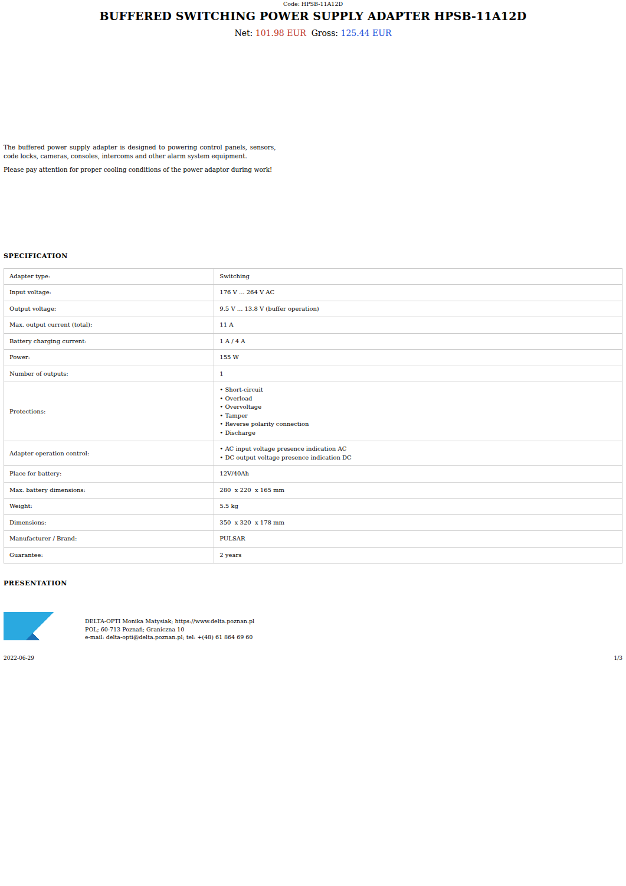Code: HPSB-11A12D
BUFFERED SWITCHING POWER SUPPLY ADAPTER HPSB-11A12D
Net: 101.98 EUR Gross: 125.44 EUR
The buffered power supply adapter is designed to powering control panels, sensors, code locks, cameras, consoles, intercoms and other alarm system equipment.
Please pay attention for proper cooling conditions of the power adaptor during work!
SPECIFICATION
| Adapter type: | Switching |
| Input voltage: | 176 V ... 264 V AC |
| Output voltage: | 9.5 V ... 13.8 V (buffer operation) |
| Max. output current (total): | 11 A |
| Battery charging current: | 1 A / 4 A |
| Power: | 155 W |
| Number of outputs: | 1 |
| Protections: | Short-circuit Overload Overvoltage Tamper Reverse polarity connection Discharge |
| Adapter operation control: | AC input voltage presence indication AC DC output voltage presence indication DC |
| Place for battery: | 12V/40Ah |
| Max. battery dimensions: | 280 x 220 x 165 mm |
| Weight: | 5.5 kg |
| Dimensions: | 350 x 320 x 178 mm |
| Manufacturer / Brand: | PULSAR |
| Guarantee: | 2 years |
PRESENTATION
DELTA-OPTI Monika Matysiak; https://www.delta.poznan.pl
POL; 60-713 Poznań; Graniczna 10
e-mail: delta-opti@delta.poznan.pl; tel: +(48) 61 864 69 60
2022-06-29 1/3